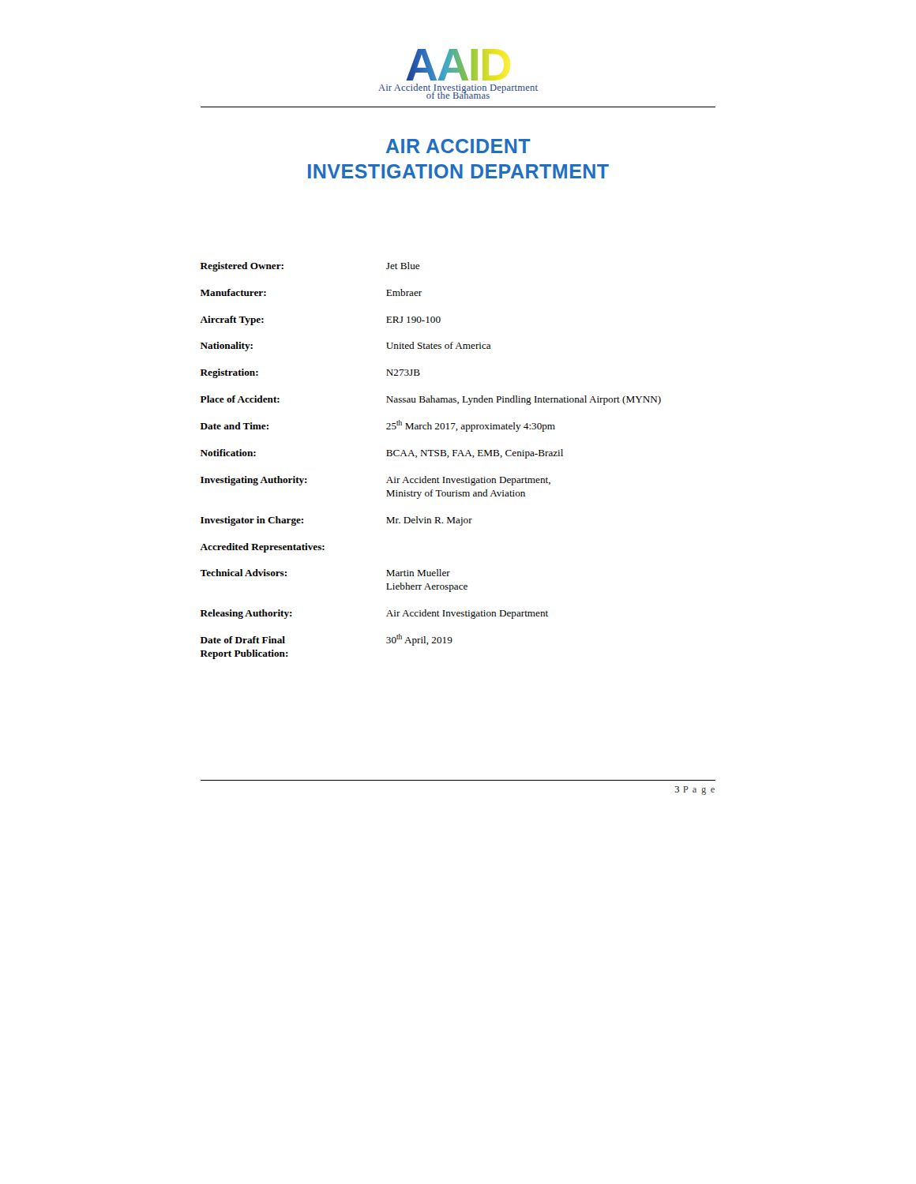AAID
Air Accident Investigation Department of the Bahamas
AIR ACCIDENT INVESTIGATION DEPARTMENT
| Registered Owner: | Jet Blue |
| Manufacturer: | Embraer |
| Aircraft Type: | ERJ 190-100 |
| Nationality: | United States of America |
| Registration: | N273JB |
| Place of Accident: | Nassau Bahamas, Lynden Pindling International Airport (MYNN) |
| Date and Time: | 25 th March 2017, approximately 4:30pm |
| Notification: | BCAA, NTSB, FAA, EMB, Cenipa-Brazil |
| Investigating Authority: | Air Accident Investigation Department, Ministry of Tourism and Aviation |
| Investigator in Charge: | Mr. Delvin R. Major |
| Accredited Representatives: | |
| Technical Advisors: | Martin Mueller Liebherr Aerospace |
| Releasing Authority: | Air Accident Investigation Department |
| Date of Draft Final Report Publication: | 30 th April, 2019 |
3 P a g e